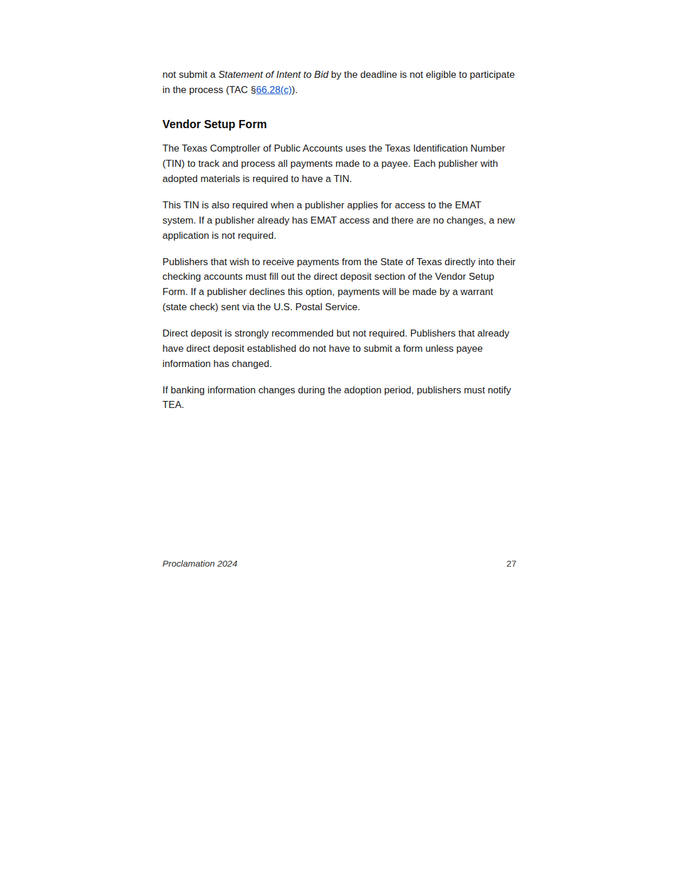not submit a Statement of Intent to Bid by the deadline is not eligible to participate in the process (TAC §66.28(c)).
Vendor Setup Form
The Texas Comptroller of Public Accounts uses the Texas Identification Number (TIN) to track and process all payments made to a payee. Each publisher with adopted materials is required to have a TIN.
This TIN is also required when a publisher applies for access to the EMAT system. If a publisher already has EMAT access and there are no changes, a new application is not required.
Publishers that wish to receive payments from the State of Texas directly into their checking accounts must fill out the direct deposit section of the Vendor Setup Form. If a publisher declines this option, payments will be made by a warrant (state check) sent via the U.S. Postal Service.
Direct deposit is strongly recommended but not required. Publishers that already have direct deposit established do not have to submit a form unless payee information has changed.
If banking information changes during the adoption period, publishers must notify TEA.
Proclamation 2024 27